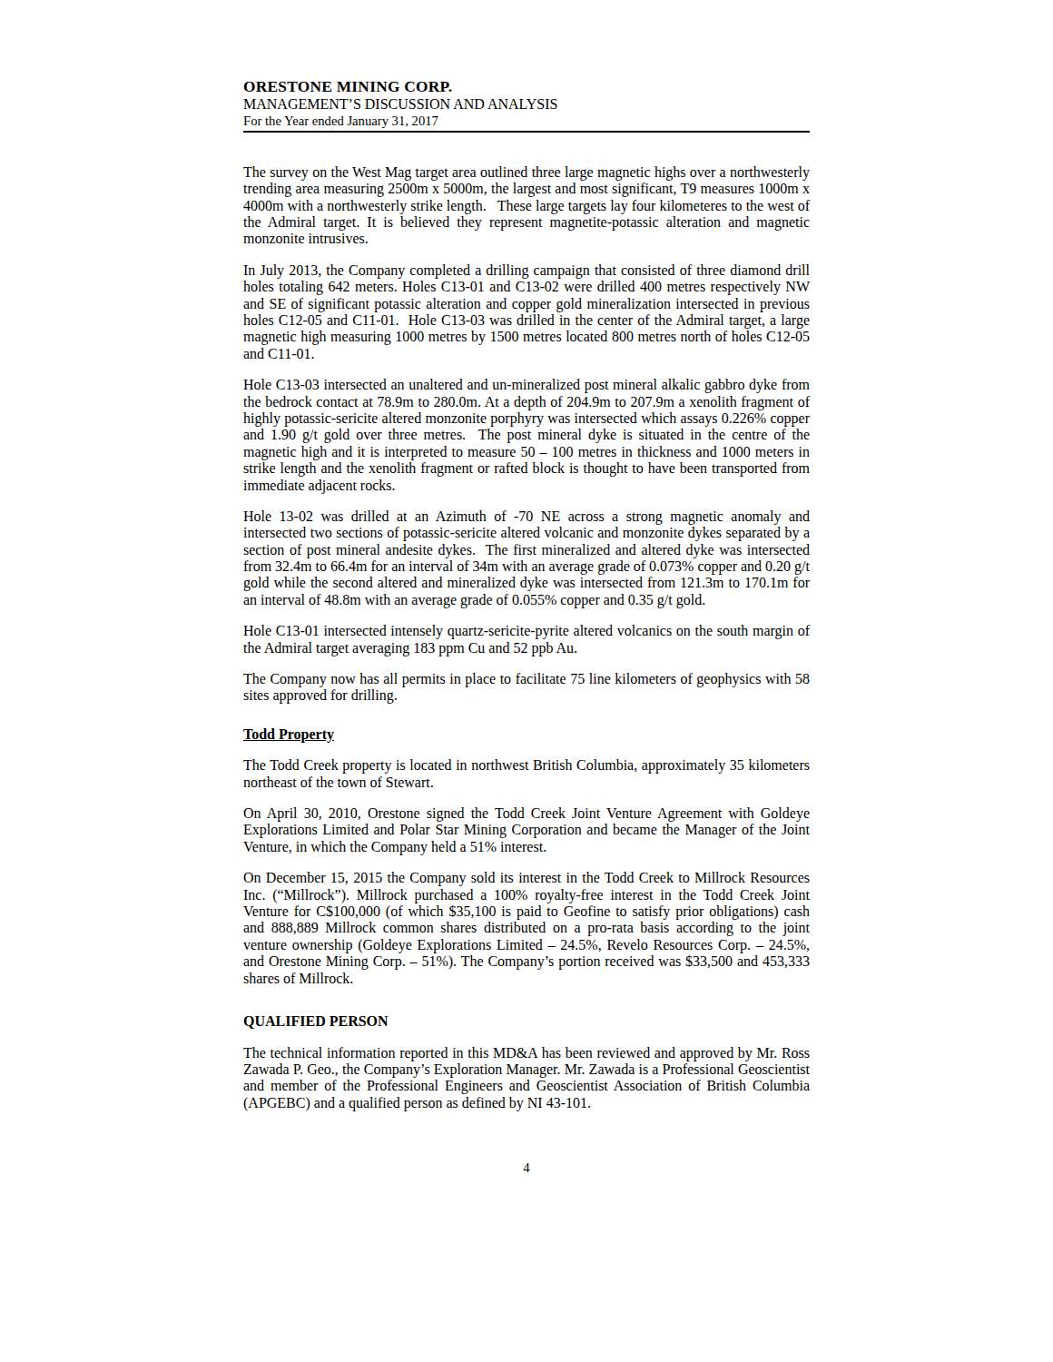ORESTONE MINING CORP.
MANAGEMENT’S DISCUSSION AND ANALYSIS
For the Year ended January 31, 2017
The survey on the West Mag target area outlined three large magnetic highs over a northwesterly trending area measuring 2500m x 5000m, the largest and most significant, T9 measures 1000m x 4000m with a northwesterly strike length. These large targets lay four kilometeres to the west of the Admiral target. It is believed they represent magnetite-potassic alteration and magnetic monzonite intrusives.
In July 2013, the Company completed a drilling campaign that consisted of three diamond drill holes totaling 642 meters. Holes C13-01 and C13-02 were drilled 400 metres respectively NW and SE of significant potassic alteration and copper gold mineralization intersected in previous holes C12-05 and C11-01. Hole C13-03 was drilled in the center of the Admiral target, a large magnetic high measuring 1000 metres by 1500 metres located 800 metres north of holes C12-05 and C11-01.
Hole C13-03 intersected an unaltered and un-mineralized post mineral alkalic gabbro dyke from the bedrock contact at 78.9m to 280.0m. At a depth of 204.9m to 207.9m a xenolith fragment of highly potassic-sericite altered monzonite porphyry was intersected which assays 0.226% copper and 1.90 g/t gold over three metres. The post mineral dyke is situated in the centre of the magnetic high and it is interpreted to measure 50 – 100 metres in thickness and 1000 meters in strike length and the xenolith fragment or rafted block is thought to have been transported from immediate adjacent rocks.
Hole 13-02 was drilled at an Azimuth of -70 NE across a strong magnetic anomaly and intersected two sections of potassic-sericite altered volcanic and monzonite dykes separated by a section of post mineral andesite dykes. The first mineralized and altered dyke was intersected from 32.4m to 66.4m for an interval of 34m with an average grade of 0.073% copper and 0.20 g/t gold while the second altered and mineralized dyke was intersected from 121.3m to 170.1m for an interval of 48.8m with an average grade of 0.055% copper and 0.35 g/t gold.
Hole C13-01 intersected intensely quartz-sericite-pyrite altered volcanics on the south margin of the Admiral target averaging 183 ppm Cu and 52 ppb Au.
The Company now has all permits in place to facilitate 75 line kilometers of geophysics with 58 sites approved for drilling.
Todd Property
The Todd Creek property is located in northwest British Columbia, approximately 35 kilometers northeast of the town of Stewart.
On April 30, 2010, Orestone signed the Todd Creek Joint Venture Agreement with Goldeye Explorations Limited and Polar Star Mining Corporation and became the Manager of the Joint Venture, in which the Company held a 51% interest.
On December 15, 2015 the Company sold its interest in the Todd Creek to Millrock Resources Inc. (“Millrock”). Millrock purchased a 100% royalty-free interest in the Todd Creek Joint Venture for C$100,000 (of which $35,100 is paid to Geofine to satisfy prior obligations) cash and 888,889 Millrock common shares distributed on a pro-rata basis according to the joint venture ownership (Goldeye Explorations Limited – 24.5%, Revelo Resources Corp. – 24.5%, and Orestone Mining Corp. – 51%). The Company’s portion received was $33,500 and 453,333 shares of Millrock.
QUALIFIED PERSON
The technical information reported in this MD&A has been reviewed and approved by Mr. Ross Zawada P. Geo., the Company’s Exploration Manager. Mr. Zawada is a Professional Geoscientist and member of the Professional Engineers and Geoscientist Association of British Columbia (APGEBC) and a qualified person as defined by NI 43-101.
4